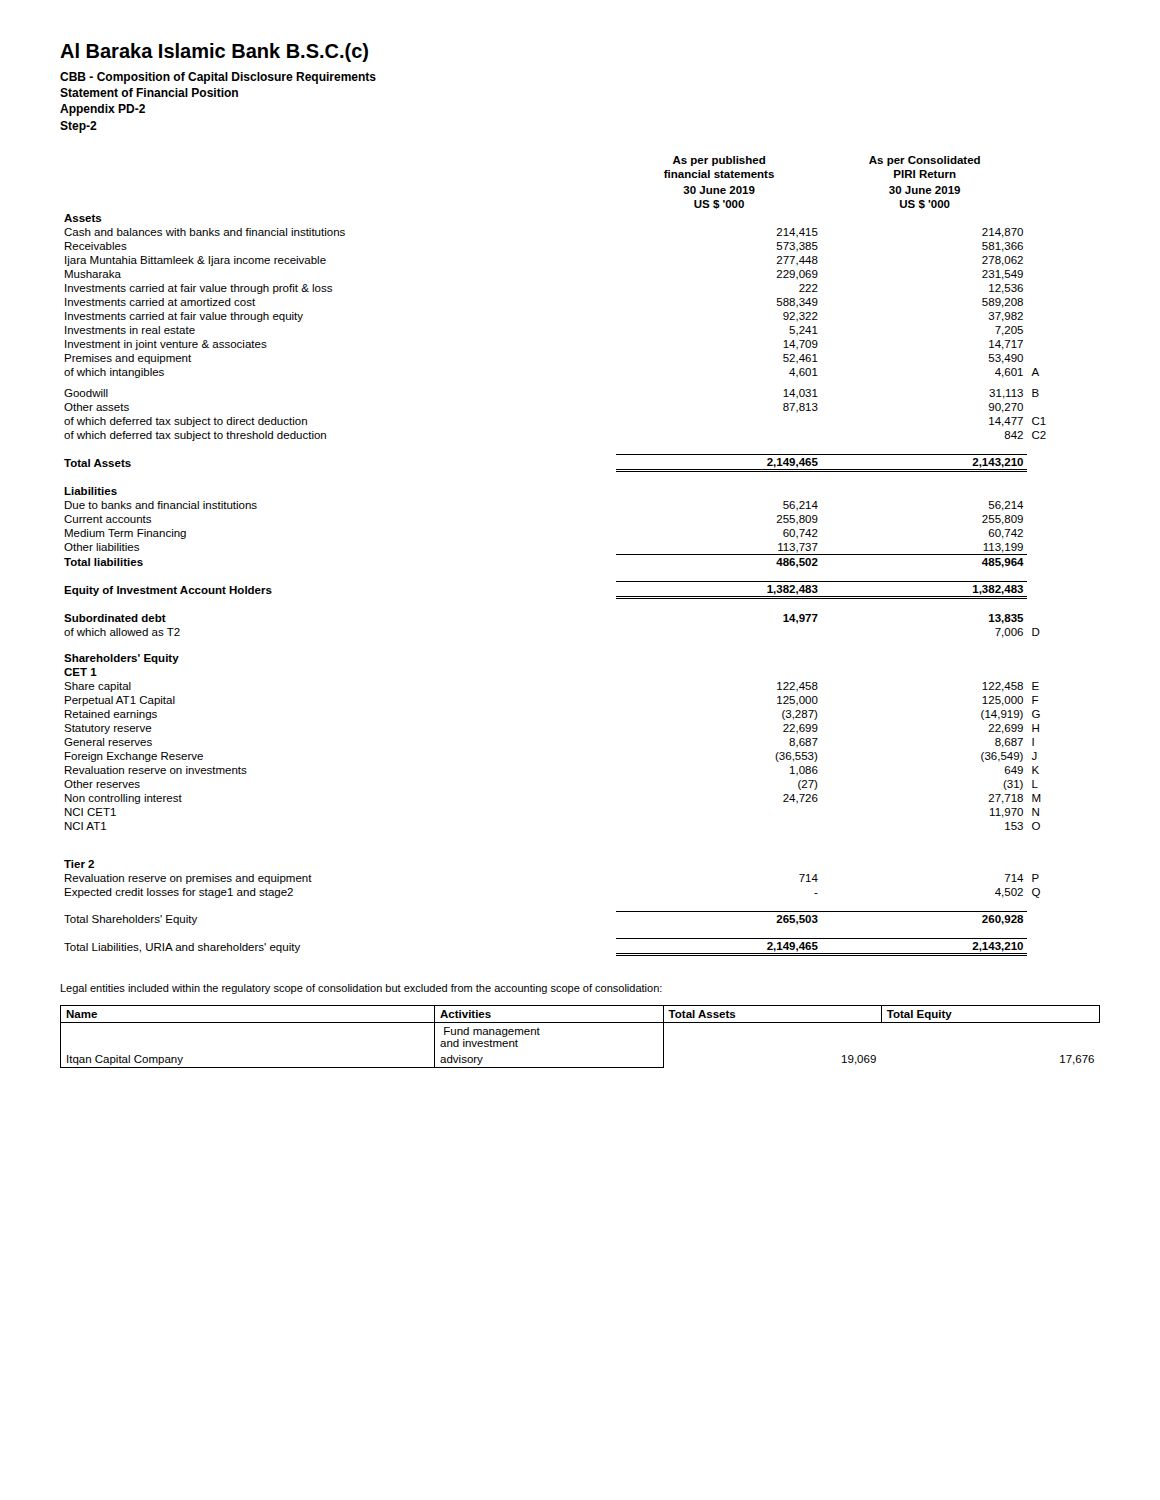Al Baraka Islamic Bank B.S.C.(c)
CBB - Composition of Capital Disclosure Requirements
Statement of Financial Position
Appendix PD-2
Step-2
| | As per published financial statements | As per Consolidated PIRI Return | |
| | 30 June 2019 | 30 June 2019 | |
| | US $ '000 | US $ '000 | |
| Assets | | | |
| Cash and balances with banks and financial institutions | 214,415 | 214,870 | |
| Receivables | 573,385 | 581,366 | |
| Ijara Muntahia Bittamleek & Ijara income receivable | 277,448 | 278,062 | |
| Musharaka | 229,069 | 231,549 | |
| Investments carried at fair value through profit & loss | 222 | 12,536 | |
| Investments carried at amortized cost | 588,349 | 589,208 | |
| Investments carried at fair value through equity | 92,322 | 37,982 | |
| Investments in real estate | 5,241 | 7,205 | |
| Investment in joint venture & associates | 14,709 | 14,717 | |
| Premises and equipment | 52,461 | 53,490 | |
| of which intangibles | 4,601 | 4,601 | A |
| Goodwill | 14,031 | 31,113 | B |
| Other assets | 87,813 | 90,270 | |
| of which deferred tax subject to direct deduction | | 14,477 | C1 |
| of which deferred tax subject to threshold deduction | | 842 | C2 |
| Total Assets | 2,149,465 | 2,143,210 | |
| Liabilities | | | |
| Due to banks and financial institutions | 56,214 | 56,214 | |
| Current accounts | 255,809 | 255,809 | |
| Medium Term Financing | 60,742 | 60,742 | |
| Other liabilities | 113,737 | 113,199 | |
| Total liabilities | 486,502 | 485,964 | |
| Equity of Investment Account Holders | 1,382,483 | 1,382,483 | |
| Subordinated debt | 14,977 | 13,835 | |
| of which allowed as T2 | | 7,006 | D |
| Shareholders' Equity | | | |
| CET 1 | | | |
| Share capital | 122,458 | 122,458 | E |
| Perpetual AT1 Capital | 125,000 | 125,000 | F |
| Retained earnings | (3,287) | (14,919) | G |
| Statutory reserve | 22,699 | 22,699 | H |
| General reserves | 8,687 | 8,687 | I |
| Foreign Exchange Reserve | (36,553) | (36,549) | J |
| Revaluation reserve on investments | 1,086 | 649 | K |
| Other reserves | (27) | (31) | L |
| Non controlling interest | 24,726 | 27,718 | M |
| NCI CET1 | | 11,970 | N |
| NCI AT1 | | 153 | O |
| Tier 2 | | | |
| Revaluation reserve on premises and equipment | 714 | 714 | P |
| Expected credit losses for stage1 and stage2 | - | 4,502 | Q |
| Total Shareholders' Equity | 265,503 | 260,928 | |
| Total Liabilities, URIA and shareholders' equity | 2,149,465 | 2,143,210 | |
Legal entities included within the regulatory scope of consolidation but excluded from the accounting scope of consolidation:
| Name | Activities | Total Assets | Total Equity |
| --- | --- | --- | --- |
| | Fund management and investment | | |
| Itqan Capital Company | advisory | 19,069 | 17,676 |